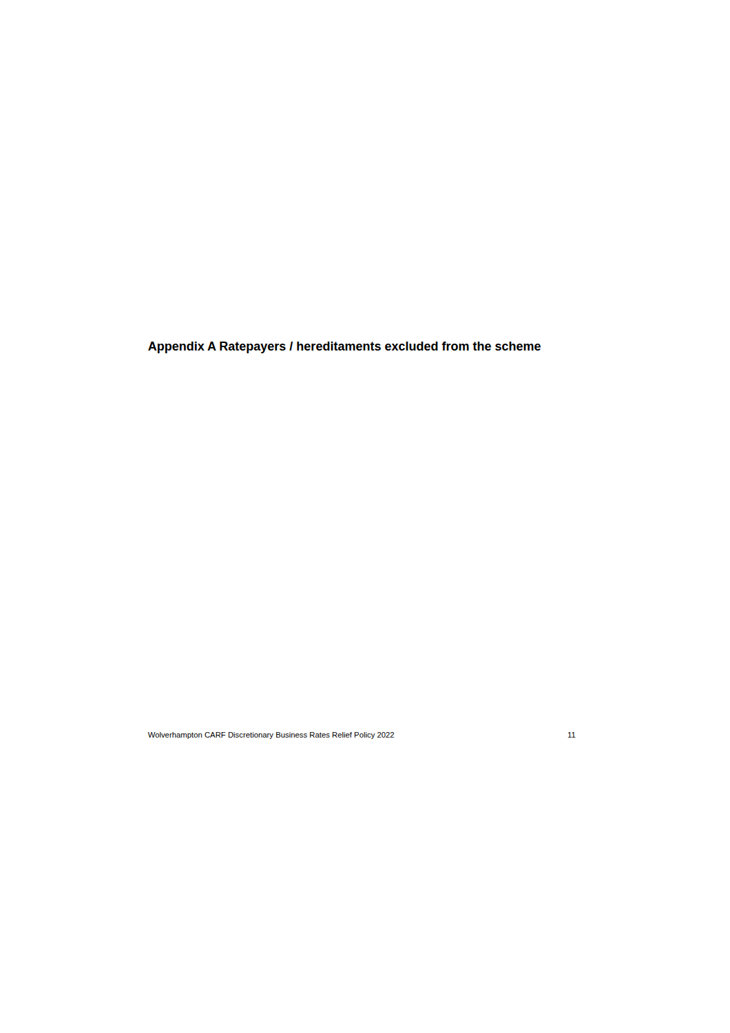Appendix A Ratepayers / hereditaments excluded from the scheme
Wolverhampton CARF Discretionary Business Rates Relief Policy 2022 11